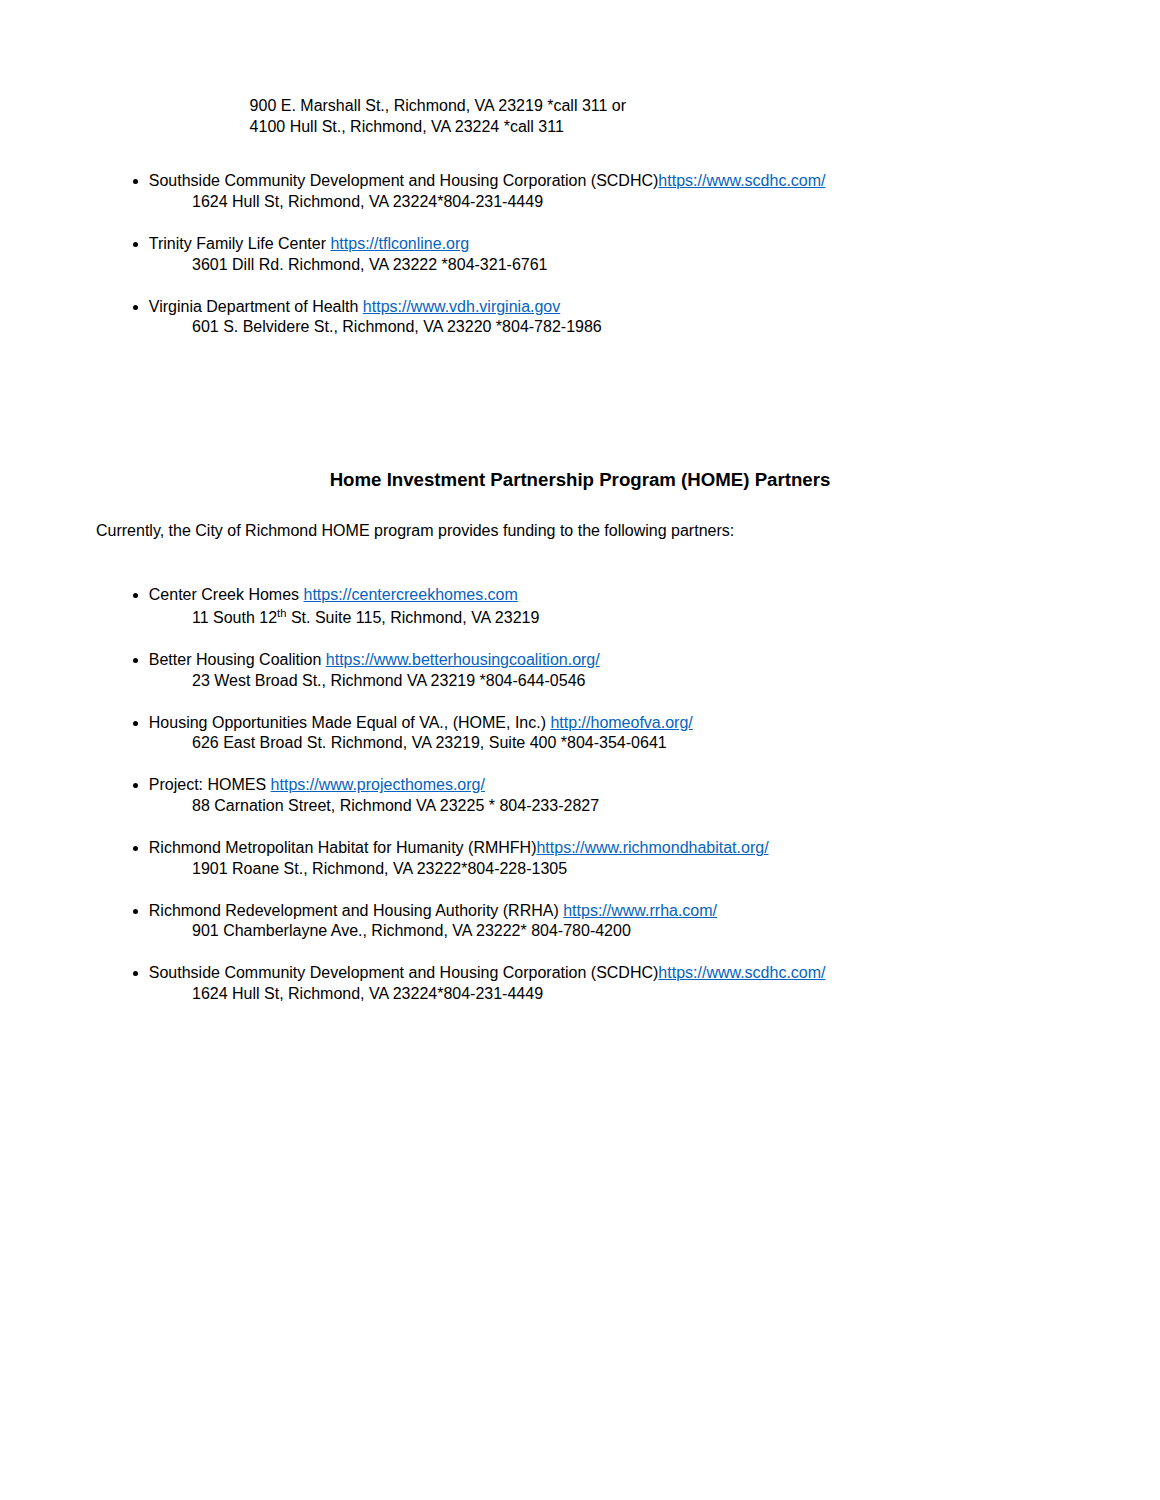900 E. Marshall St., Richmond, VA 23219 *call 311 or
4100 Hull St., Richmond, VA 23224 *call 311
Southside Community Development and Housing Corporation (SCDHC)https://www.scdhc.com/ 1624 Hull St, Richmond, VA 23224*804-231-4449
Trinity Family Life Center https://tflconline.org 3601 Dill Rd. Richmond, VA 23222 *804-321-6761
Virginia Department of Health https://www.vdh.virginia.gov 601 S. Belvidere St., Richmond, VA 23220 *804-782-1986
Home Investment Partnership Program (HOME) Partners
Currently, the City of Richmond HOME program provides funding to the following partners:
Center Creek Homes https://centercreekhomes.com 11 South 12th St. Suite 115, Richmond, VA 23219
Better Housing Coalition https://www.betterhousingcoalition.org/ 23 West Broad St., Richmond VA 23219 *804-644-0546
Housing Opportunities Made Equal of VA., (HOME, Inc.) http://homeofva.org/ 626 East Broad St. Richmond, VA 23219, Suite 400 *804-354-0641
Project: HOMES https://www.projecthomes.org/ 88 Carnation Street, Richmond VA 23225 * 804-233-2827
Richmond Metropolitan Habitat for Humanity (RMHFH)https://www.richmondhabitat.org/ 1901 Roane St., Richmond, VA 23222*804-228-1305
Richmond Redevelopment and Housing Authority (RRHA) https://www.rrha.com/ 901 Chamberlayne Ave., Richmond, VA 23222* 804-780-4200
Southside Community Development and Housing Corporation (SCDHC)https://www.scdhc.com/ 1624 Hull St, Richmond, VA 23224*804-231-4449